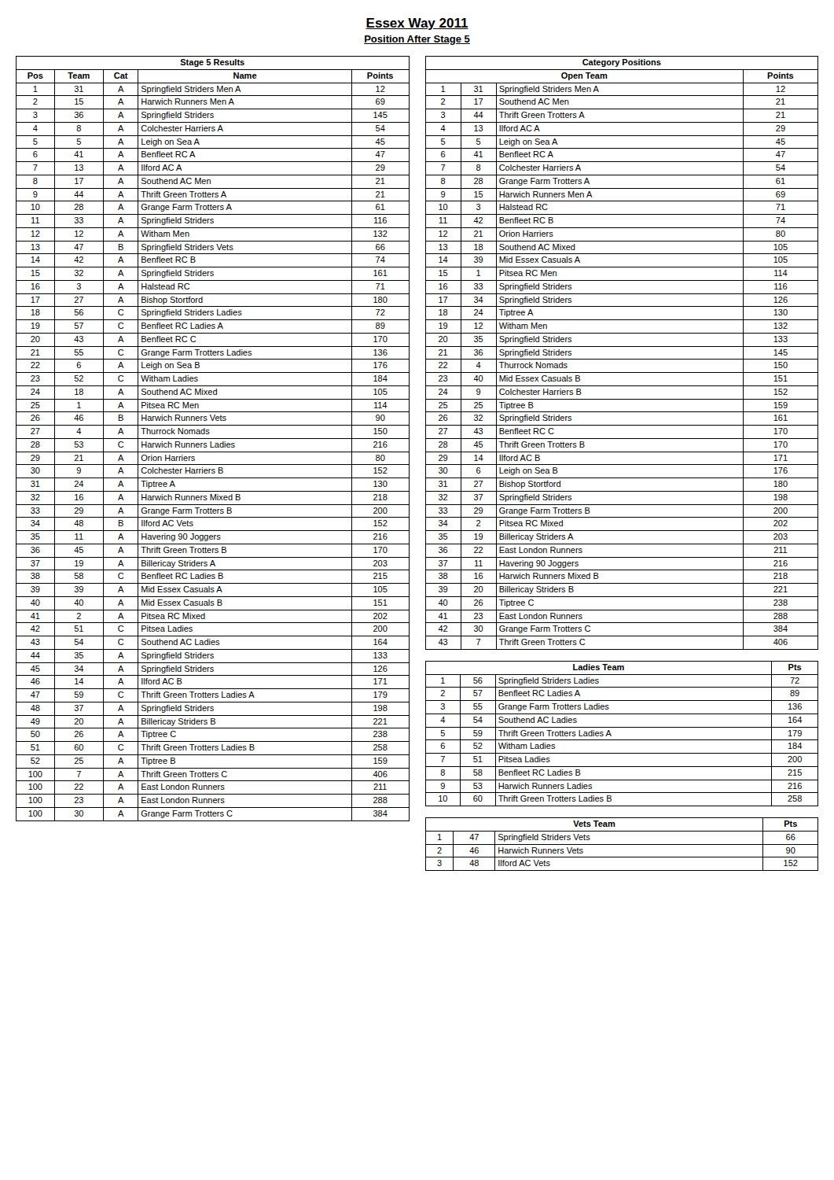Essex Way 2011
Position After Stage 5
| / Stage 5 Results / / Pos / Team / Cat / Name / Points / / 1 / 31 / A / Springfield Striders Men A / 12 / / 2 / 15 / A / Harwich Runners Men A / 69 / / 3 / 36 / A / Springfield Striders / 145 / / 4 / 8 / A / Colchester Harriers A / 54 / / 5 / 5 / A / Leigh on Sea A / 45 / / 6 / 41 / A / Benfleet RC A / 47 / / 7 / 13 / A / Ilford AC A / 29 / / 8 / 17 / A / Southend AC Men / 21 / / 9 / 44 / A / Thrift Green Trotters A / 21 / / 10 / 28 / A / Grange Farm Trotters A / 61 / / 11 / 33 / A / Springfield Striders / 116 / / 12 / 12 / A / Witham Men / 132 / / 13 / 47 / B / Springfield Striders Vets / 66 / / 14 / 42 / A / Benfleet RC B / 74 / / 15 / 32 / A / Springfield Striders / 161 / / 16 / 3 / A / Halstead RC / 71 / / 17 / 27 / A / Bishop Stortford / 180 / / 18 / 56 / C / Springfield Striders Ladies / 72 / / 19 / 57 / C / Benfleet RC Ladies A / 89 / / 20 / 43 / A / Benfleet RC C / 170 / / 21 / 55 / C / Grange Farm Trotters Ladies / 136 / / 22 / 6 / A / Leigh on Sea B / 176 / / 23 / 52 / C / Witham Ladies / 184 / / 24 / 18 / A / Southend AC Mixed / 105 / / 25 / 1 / A / Pitsea RC Men / 114 / / 26 / 46 / B / Harwich Runners Vets / 90 / / 27 / 4 / A / Thurrock Nomads / 150 / / 28 / 53 / C / Harwich Runners Ladies / 216 / / 29 / 21 / A / Orion Harriers / 80 / / 30 / 9 / A / Colchester Harriers B / 152 / / 31 / 24 / A / Tiptree A / 130 / / 32 / 16 / A / Harwich Runners Mixed B / 218 / / 33 / 29 / A / Grange Farm Trotters B / 200 / / 34 / 48 / B / Ilford AC Vets / 152 / / 35 / 11 / A / Havering 90 Joggers / 216 / / 36 / 45 / A / Thrift Green Trotters B / 170 / / 37 / 19 / A / Billericay Striders A / 203 / / 38 / 58 / C / Benfleet RC Ladies B / 215 / / 39 / 39 / A / Mid Essex Casuals A / 105 / / 40 / 40 / A / Mid Essex Casuals B / 151 / / 41 / 2 / A / Pitsea RC Mixed / 202 / / 42 / 51 / C / Pitsea Ladies / 200 / / 43 / 54 / C / Southend AC Ladies / 164 / / 44 / 35 / A / Springfield Striders / 133 / / 45 / 34 / A / Springfield Striders / 126 / / 46 / 14 / A / Ilford AC B / 171 / / 47 / 59 / C / Thrift Green Trotters Ladies A / 179 / / 48 / 37 / A / Springfield Striders / 198 / / 49 / 20 / A / Billericay Striders B / 221 / / 50 / 26 / A / Tiptree C / 238 / / 51 / 60 / C / Thrift Green Trotters Ladies B / 258 / / 52 / 25 / A / Tiptree B / 159 / / 100 / 7 / A / Thrift Green Trotters C / 406 / / 100 / 22 / A / East London Runners / 211 / / 100 / 23 / A / East London Runners / 288 / / 100 / 30 / A / Grange Farm Trotters C / 384 / | / Category Positions / / Open Team / Points / / 1 / 31 / Springfield Striders Men A / 12 / / 2 / 17 / Southend AC Men / 21 / / 3 / 44 / Thrift Green Trotters A / 21 / / 4 / 13 / Ilford AC A / 29 / / 5 / 5 / Leigh on Sea A / 45 / / 6 / 41 / Benfleet RC A / 47 / / 7 / 8 / Colchester Harriers A / 54 / / 8 / 28 / Grange Farm Trotters A / 61 / / 9 / 15 / Harwich Runners Men A / 69 / / 10 / 3 / Halstead RC / 71 / / 11 / 42 / Benfleet RC B / 74 / / 12 / 21 / Orion Harriers / 80 / / 13 / 18 / Southend AC Mixed / 105 / / 14 / 39 / Mid Essex Casuals A / 105 / / 15 / 1 / Pitsea RC Men / 114 / / 16 / 33 / Springfield Striders / 116 / / 17 / 34 / Springfield Striders / 126 / / 18 / 24 / Tiptree A / 130 / / 19 / 12 / Witham Men / 132 / / 20 / 35 / Springfield Striders / 133 / / 21 / 36 / Springfield Striders / 145 / / 22 / 4 / Thurrock Nomads / 150 / / 23 / 40 / Mid Essex Casuals B / 151 / / 24 / 9 / Colchester Harriers B / 152 / / 25 / 25 / Tiptree B / 159 / / 26 / 32 / Springfield Striders / 161 / / 27 / 43 / Benfleet RC C / 170 / / 28 / 45 / Thrift Green Trotters B / 170 / / 29 / 14 / Ilford AC B / 171 / / 30 / 6 / Leigh on Sea B / 176 / / 31 / 27 / Bishop Stortford / 180 / / 32 / 37 / Springfield Striders / 198 / / 33 / 29 / Grange Farm Trotters B / 200 / / 34 / 2 / Pitsea RC Mixed / 202 / / 35 / 19 / Billericay Striders A / 203 / / 36 / 22 / East London Runners / 211 / / 37 / 11 / Havering 90 Joggers / 216 / / 38 / 16 / Harwich Runners Mixed B / 218 / / 39 / 20 / Billericay Striders B / 221 / / 40 / 26 / Tiptree C / 238 / / 41 / 23 / East London Runners / 288 / / 42 / 30 / Grange Farm Trotters C / 384 / / 43 / 7 / Thrift Green Trotters C / 406 / / Ladies Team / Pts / / --- / --- / / 1 / 56 / Springfield Striders Ladies / 72 / / 2 / 57 / Benfleet RC Ladies A / 89 / / 3 / 55 / Grange Farm Trotters Ladies / 136 / / 4 / 54 / Southend AC Ladies / 164 / / 5 / 59 / Thrift Green Trotters Ladies A / 179 / / 6 / 52 / Witham Ladies / 184 / / 7 / 51 / Pitsea Ladies / 200 / / 8 / 58 / Benfleet RC Ladies B / 215 / / 9 / 53 / Harwich Runners Ladies / 216 / / 10 / 60 / Thrift Green Trotters Ladies B / 258 / / Vets Team / Pts / / --- / --- / / 1 / 47 / Springfield Striders Vets / 66 / / 2 / 46 / Harwich Runners Vets / 90 / / 3 / 48 / Ilford AC Vets / 152 / |